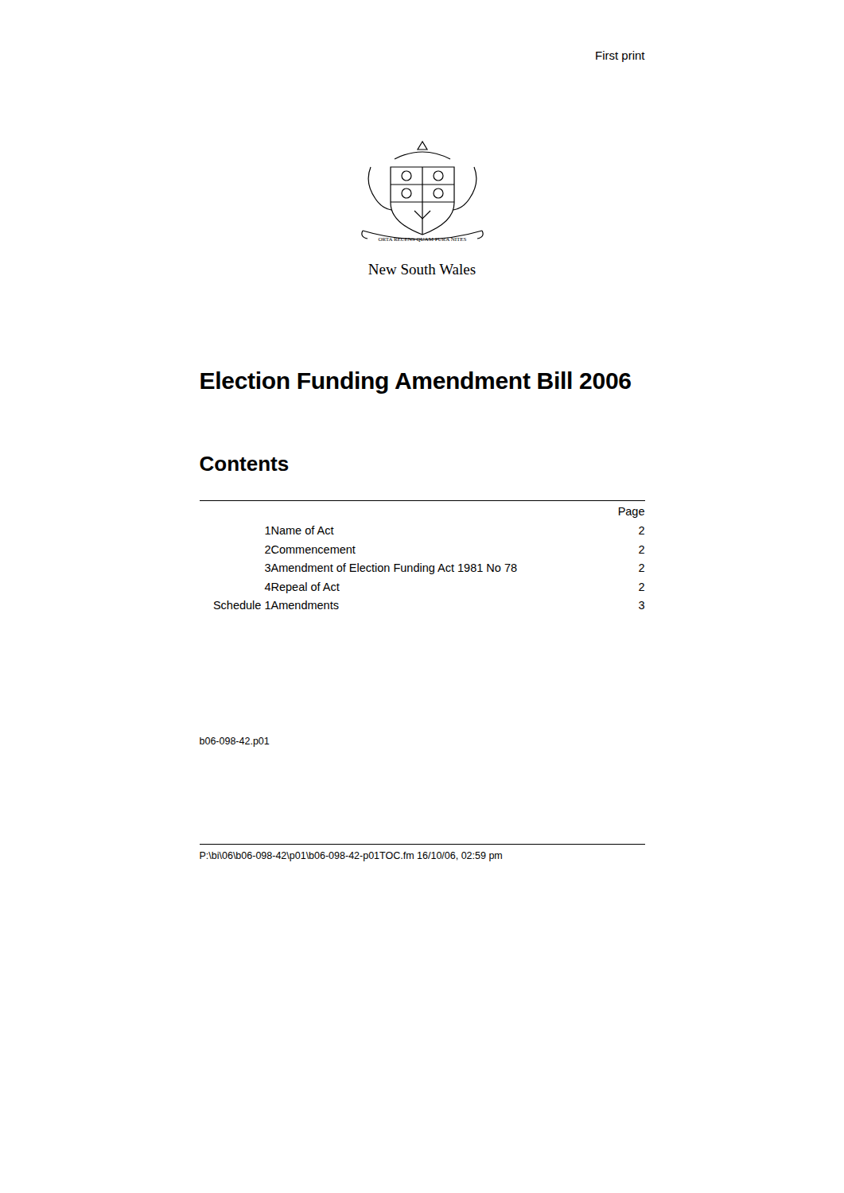First print
New South Wales
Election Funding Amendment Bill 2006
Contents
| | | Page |
| 1 | Name of Act | 2 |
| 2 | Commencement | 2 |
| 3 | Amendment of Election Funding Act 1981 No 78 | 2 |
| 4 | Repeal of Act | 2 |
| Schedule 1 | Amendments | 3 |
b06-098-42.p01
P:\bi\06\b06-098-42\p01\b06-098-42-p01TOC.fm 16/10/06, 02:59 pm